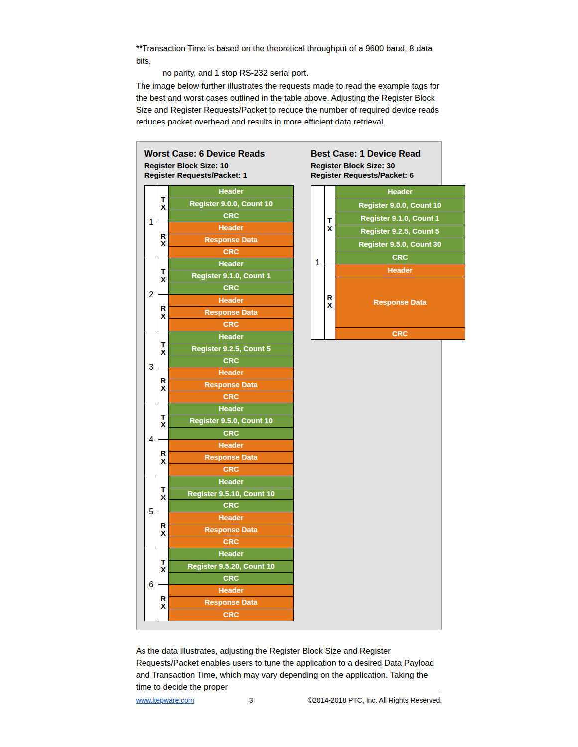**Transaction Time is based on the theoretical throughput of a 9600 baud, 8 data bits, no parity, and 1 stop RS-232 serial port.
The image below further illustrates the requests made to read the example tags for the best and worst cases outlined in the table above. Adjusting the Register Block Size and Register Requests/Packet to reduce the number of required device reads reduces packet overhead and results in more efficient data retrieval.
Worst Case: 6 Device Reads
Register Block Size: 10
Register Requests/Packet: 1
| 1 | T X | Header Register 9.0.0, Count 10 CRC |
| R X | Header Response Data CRC |
| 2 | T X | Header Register 9.1.0, Count 1 CRC |
| R X | Header Response Data CRC |
| 3 | T X | Header Register 9.2.5, Count 5 CRC |
| R X | Header Response Data CRC |
| 4 | T X | Header Register 9.5.0, Count 10 CRC |
| R X | Header Response Data CRC |
| 5 | T X | Header Register 9.5.10, Count 10 CRC |
| R X | Header Response Data CRC |
| 6 | T X | Header Register 9.5.20, Count 10 CRC |
| R X | Header Response Data CRC |
Best Case: 1 Device Read
Register Block Size: 30
Register Requests/Packet: 6
| 1 | T X | Header Register 9.0.0, Count 10 Register 9.1.0, Count 1 Register 9.2.5, Count 5 Register 9.5.0, Count 30 CRC |
| R X | Header Response Data CRC |
As the data illustrates, adjusting the Register Block Size and Register Requests/Packet enables users to tune the application to a desired Data Payload and Transaction Time, which may vary depending on the application. Taking the time to decide the proper
www.kepware.com
3
©2014-2018 PTC, Inc. All Rights Reserved.